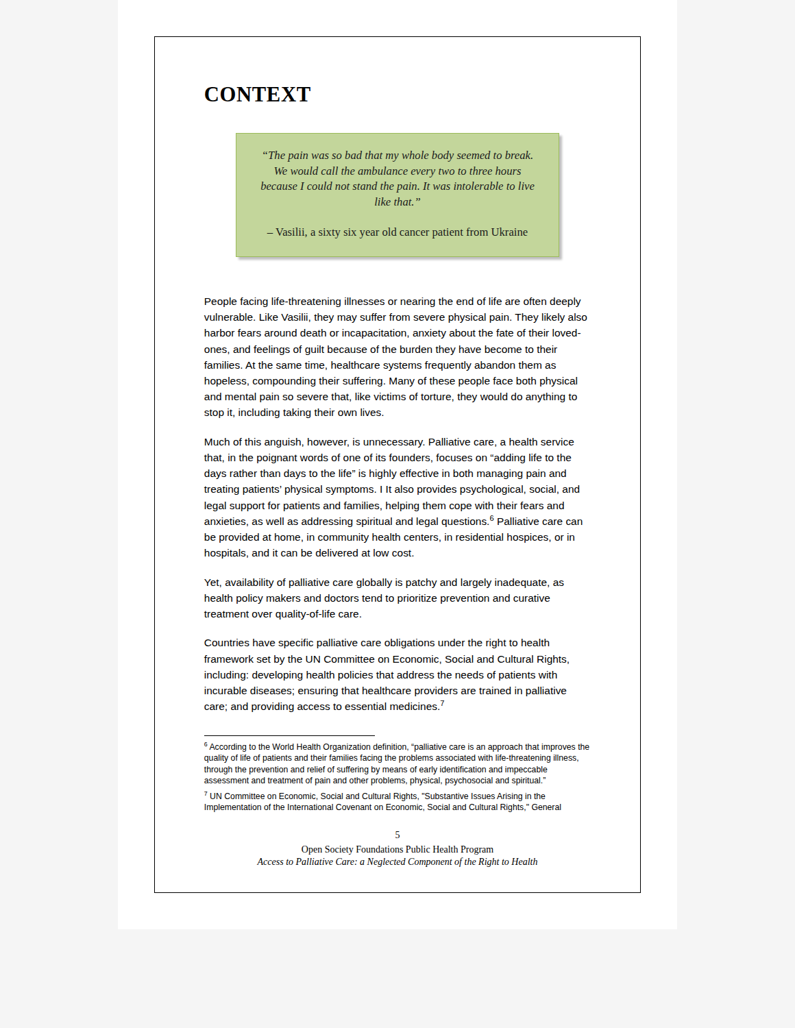CONTEXT
“The pain was so bad that my whole body seemed to break. We would call the ambulance every two to three hours because I could not stand the pain. It was intolerable to live like that.”
– Vasilii, a sixty six year old cancer patient from Ukraine
People facing life-threatening illnesses or nearing the end of life are often deeply vulnerable. Like Vasilii, they may suffer from severe physical pain. They likely also harbor fears around death or incapacitation, anxiety about the fate of their loved-ones, and feelings of guilt because of the burden they have become to their families. At the same time, healthcare systems frequently abandon them as hopeless, compounding their suffering. Many of these people face both physical and mental pain so severe that, like victims of torture, they would do anything to stop it, including taking their own lives.
Much of this anguish, however, is unnecessary. Palliative care, a health service that, in the poignant words of one of its founders, focuses on “adding life to the days rather than days to the life” is highly effective in both managing pain and treating patients’ physical symptoms. I It also provides psychological, social, and legal support for patients and families, helping them cope with their fears and anxieties, as well as addressing spiritual and legal questions.6 Palliative care can be provided at home, in community health centers, in residential hospices, or in hospitals, and it can be delivered at low cost.
Yet, availability of palliative care globally is patchy and largely inadequate, as health policy makers and doctors tend to prioritize prevention and curative treatment over quality-of-life care.
Countries have specific palliative care obligations under the right to health framework set by the UN Committee on Economic, Social and Cultural Rights, including: developing health policies that address the needs of patients with incurable diseases; ensuring that healthcare providers are trained in palliative care; and providing access to essential medicines.7
6 According to the World Health Organization definition, “palliative care is an approach that improves the quality of life of patients and their families facing the problems associated with life-threatening illness, through the prevention and relief of suffering by means of early identification and impeccable assessment and treatment of pain and other problems, physical, psychosocial and spiritual.”
7 UN Committee on Economic, Social and Cultural Rights, "Substantive Issues Arising in the Implementation of the International Covenant on Economic, Social and Cultural Rights," General
5
Open Society Foundations Public Health Program
Access to Palliative Care: a Neglected Component of the Right to Health